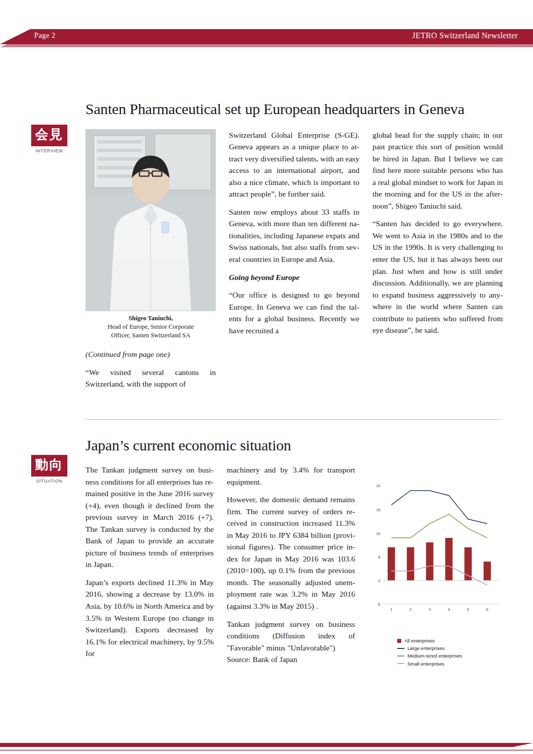Page 2
JETRO Switzerland Newsletter
会見
Interview
動向
Situation
Santen Pharmaceutical set up European headquarters in Geneva
Shigeo Taniuchi,
Head of Europe, Senior Corporate
Officer, Santen Switzerland SA
(Continued from page one)
“We visited several cantons in Switzerland, with the support of
Switzerland Global Enterprise (S-GE). Geneva appears as a unique place to attract very diversified talents, with an easy access to an international airport, and also a nice climate, which is important to attract people”, he further said.
Santen now employs about 33 staffs in Geneva, with more than ten different nationalities, including Japanese expats and Swiss nationals, but also staffs from several countries in Europe and Asia.
Going beyond Europe
“Our office is designed to go beyond Europe. In Geneva we can find the talents for a global business. Recently we have recruited a
global head for the supply chain; in our past practice this sort of position would be hired in Japan. But I believe we can find here more suitable persons who has a real global mindset to work for Japan in the morning and for the US in the afternoon”, Shigeo Taniuchi said.
“Santen has decided to go everywhere. We went to Asia in the 1980s and to the US in the 1990s. It is very challenging to enter the US, but it has always been our plan. Just when and how is still under discussion. Additionally, we are planning to expand business aggressively to anywhere in the world where Santen can contribute to patients who suffered from eye disease”, he said.
Japan’s current economic situation
The Tankan judgment survey on business conditions for all enterprises has remained positive in the June 2016 survey (+4), even though it declined from the previous survey in March 2016 (+7). The Tankan survey is conducted by the Bank of Japan to provide an accurate picture of business trends of enterprises in Japan.
Japan’s exports declined 11.3% in May 2016, showing a decrease by 13.0% in Asia, by 10.6% in North America and by 3.5% in Western Europe (no change in Switzerland). Exports decreased by 16.1% for electrical machinery, by 9.5% for
machinery and by 3.4% for transport equipment.
However, the domestic demand remains firm. The current survey of orders received in construction increased 11.3% in May 2016 to JPY 6384 billion (provisional figures). The consumer price index for Japan in May 2016 was 103.6 (2010=100), up 0.1% from the previous month. The seasonally adjusted unemployment rate was 3.2% in May 2016 (against 3.3% in May 2015) .
Tankan judgment survey on business conditions (Diffusion index of "Favorable" minus "Unfavorable")
Source: Bank of Japan
20 15 10 5 0 -5 1 2 3 4 5 6
All enterprises
Large enterprises
Medium-sized enterprises
Small enterprises